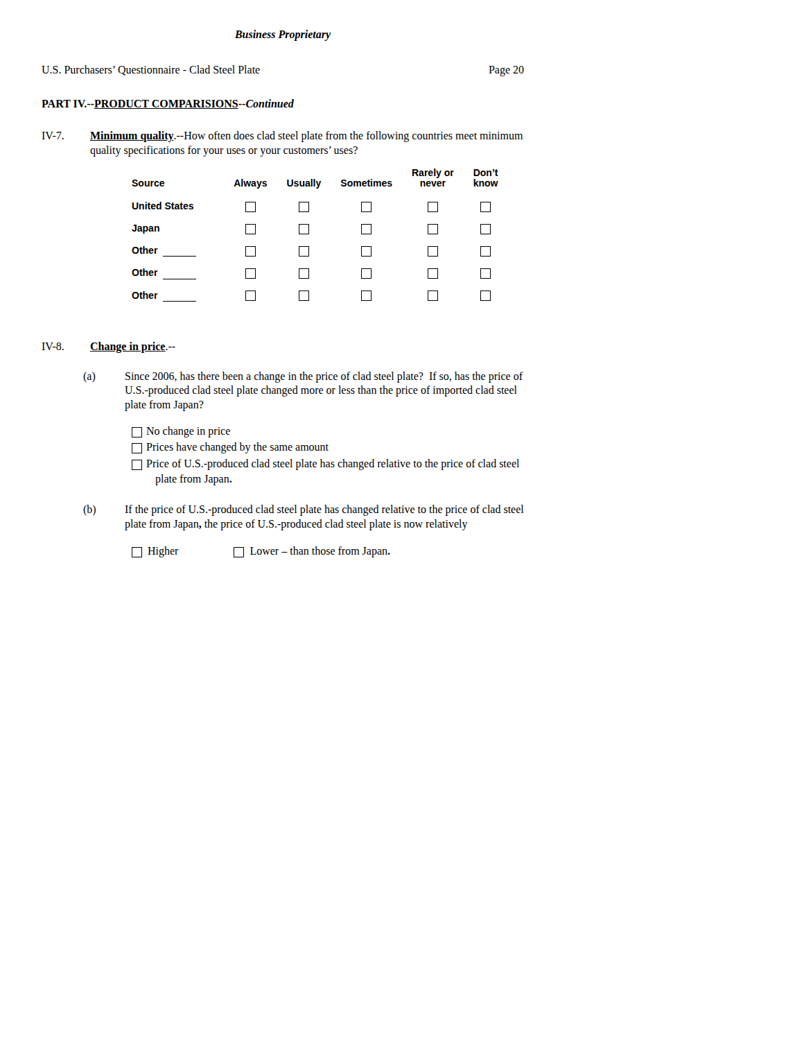Business Proprietary
U.S. Purchasers’ Questionnaire - Clad Steel Plate Page 20
PART IV.--PRODUCT COMPARISIONS--Continued
IV-7.
Minimum quality.--How often does clad steel plate from the following countries meet minimum quality specifications for your uses or your customers’ uses?
| Source | Always | Usually | Sometimes | Rarely or never | Don’t know |
| --- | --- | --- | --- | --- | --- |
| United States | | | | | |
| Japan | | | | | |
| Other | | | | | |
| Other | | | | | |
| Other | | | | | |
IV-8.
Change in price.--
(a)
Since 2006, has there been a change in the price of clad steel plate? If so, has the price of U.S.-produced clad steel plate changed more or less than the price of imported clad steel plate from Japan?
No change in price
Prices have changed by the same amount
Price of U.S.-produced clad steel plate has changed relative to the price of clad steel
plate from Japan.
(b)
If the price of U.S.-produced clad steel plate has changed relative to the price of clad steel plate from Japan, the price of U.S.-produced clad steel plate is now relatively
Higher Lower – than those from Japan.